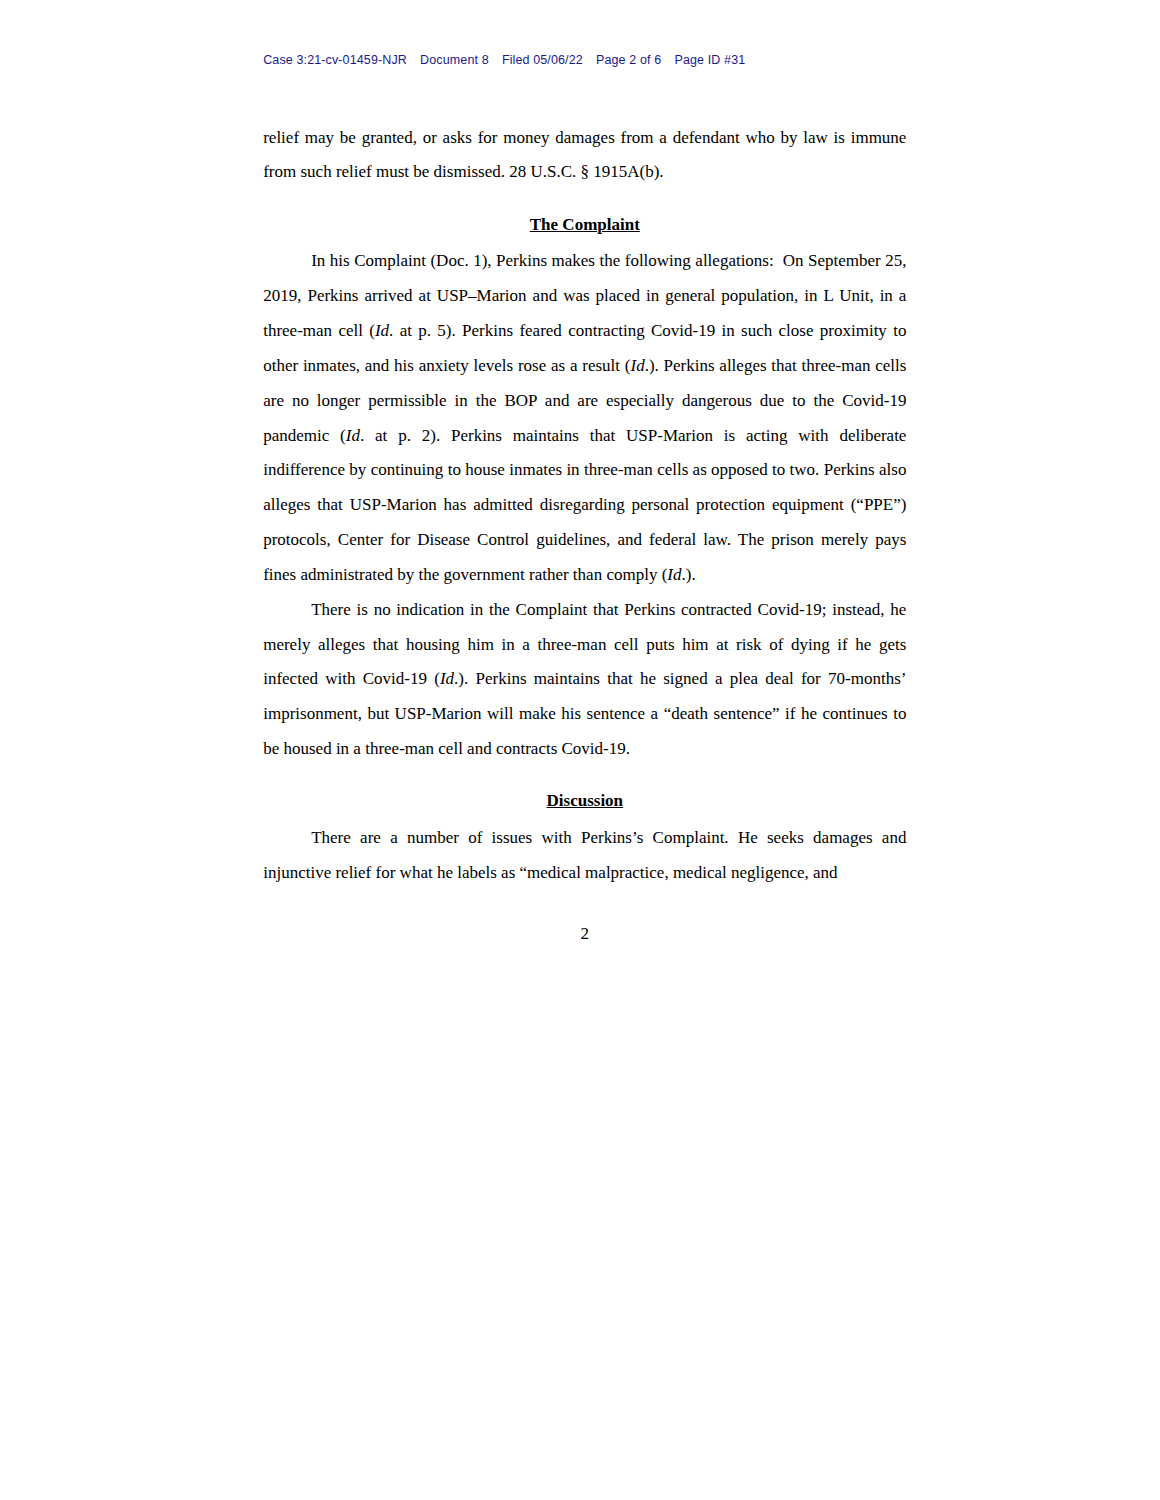Case 3:21-cv-01459-NJR Document 8 Filed 05/06/22 Page 2 of 6 Page ID #31
relief may be granted, or asks for money damages from a defendant who by law is immune from such relief must be dismissed. 28 U.S.C. § 1915A(b).
The Complaint
In his Complaint (Doc. 1), Perkins makes the following allegations: On September 25, 2019, Perkins arrived at USP–Marion and was placed in general population, in L Unit, in a three-man cell (Id. at p. 5). Perkins feared contracting Covid-19 in such close proximity to other inmates, and his anxiety levels rose as a result (Id.). Perkins alleges that three-man cells are no longer permissible in the BOP and are especially dangerous due to the Covid-19 pandemic (Id. at p. 2). Perkins maintains that USP-Marion is acting with deliberate indifference by continuing to house inmates in three-man cells as opposed to two. Perkins also alleges that USP-Marion has admitted disregarding personal protection equipment (“PPE”) protocols, Center for Disease Control guidelines, and federal law. The prison merely pays fines administrated by the government rather than comply (Id.).
There is no indication in the Complaint that Perkins contracted Covid-19; instead, he merely alleges that housing him in a three-man cell puts him at risk of dying if he gets infected with Covid-19 (Id.). Perkins maintains that he signed a plea deal for 70-months’ imprisonment, but USP-Marion will make his sentence a “death sentence” if he continues to be housed in a three-man cell and contracts Covid-19.
Discussion
There are a number of issues with Perkins’s Complaint. He seeks damages and injunctive relief for what he labels as “medical malpractice, medical negligence, and
2